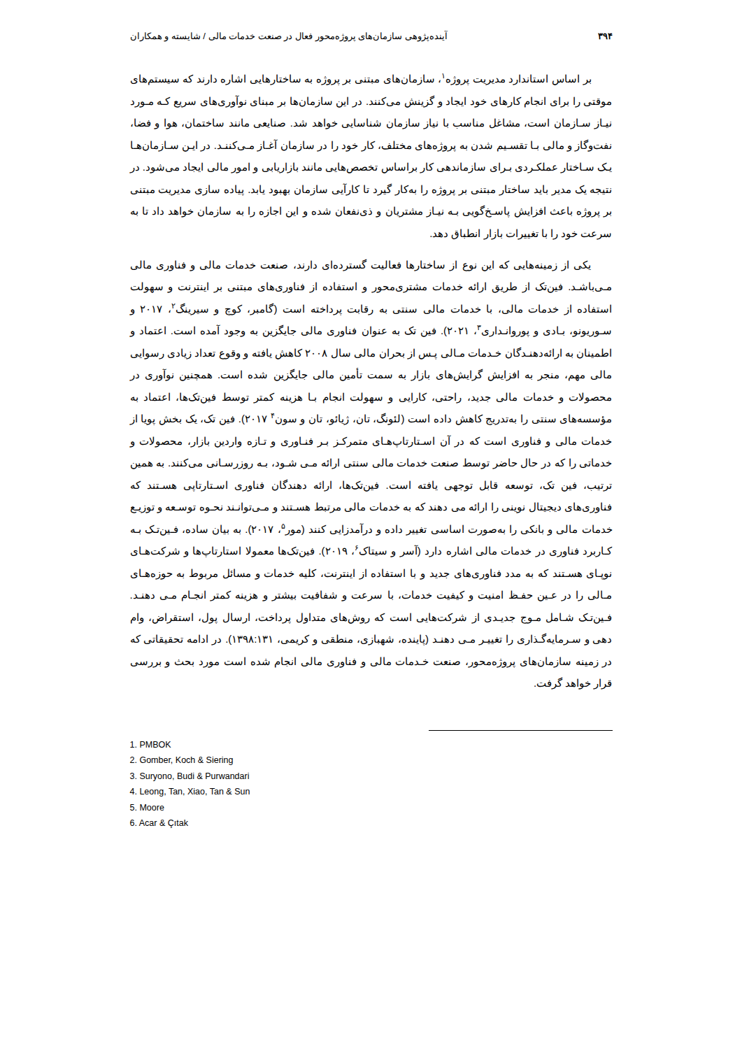۳۹۴ آینده‌پژوهی سازمان‌های پروژه‌محور فعال در صنعت خدمات مالی / شایسته و همکاران
بر اساس استاندارد مدیریت پروژه۱، سازمان‌های مبتنی بر پروژه به ساختارهایی اشاره دارند که سیستم‌های موقتی را برای انجام کارهای خود ایجاد و گزینش می‌کنند. در این سازمان‌ها بر مبنای نوآوری‌های سریع کـه مـورد نیـاز سـازمان است، مشاغل مناسب با نیاز سازمان شناسایی خواهد شد. صنایعی مانند ساختمان، هوا و فضا، نفت‌وگاز و مالی بـا تقسـیم شدن به پروژه‌های مختلف، کار خود را در سازمان آغـاز مـی‌کننـد. در ایـن سـازمان‌هـا یـک سـاختار عملکـردی بـرای سازماندهی کار براساس تخصص‌هایی مانند بازاریابی و امور مالی ایجاد می‌شود. در نتیجه یک مدیر باید ساختار مبتنی بر پروژه را به‌کار گیرد تا کارآیی سازمان بهبود یابد. پیاده سازی مدیریت مبتنی بر پروژه باعث افزایش پاسـخ‌گویی بـه نیـاز مشتریان و ذی‌نفعان شده و این اجازه را به سازمان خواهد داد تا به سرعت خود را با تغییرات بازار انطباق دهد.
یکی از زمینه‌هایی که این نوع از ساختارها فعالیت گسترده‌ای دارند، صنعت خدمات مالی و فناوری مالی مـی‌باشـد. فین‌تک از طریق ارائه خدمات مشتری‌محور و استفاده از فناوری‌های مبتنی بر اینترنت و سهولت استفاده از خدمات مالی، با خدمات مالی سنتی به رقابت پرداخته است (گامبر، کوچ و سیرینگ۲، ۲۰۱۷ و سـوریونو، بـادی و پوروانـداری۳، ۲۰۲۱). فین تک به عنوان فناوری مالی جایگزین به وجود آمده است. اعتماد و اطمینان به ارائه‌دهنـدگان خـدمات مـالی پـس از بحران مالی سال ۲۰۰۸ کاهش یافته و وقوع تعداد زیادی رسوایی مالی مهم، منجر به افزایش گرایش‌های بازار به سمت تأمین مالی جایگزین شده است. همچنین نوآوری در محصولات و خدمات مالی جدید، راحتی، کارایی و سهولت انجام بـا هزینه کمتر توسط فین‌تک‌ها، اعتماد به مؤسسه‌های سنتی را به‌تدریج کاهش داده است (لئونگ، تان، ژیائو، تان و سون۴ ۲۰۱۷). فین تک، یک بخش پویا از خدمات مالی و فناوری است که در آن اسـتارتاپ‌هـای متمرکـز بـر فنـاوری و تـازه واردین بازار، محصولات و خدماتی را که در حال حاضر توسط صنعت خدمات مالی سنتی ارائه مـی شـود، بـه روزرسـانی می‌کنند. به همین ترتیب، فین تک، توسعه قابل توجهی یافته است. فین‌تک‌ها، ارائه دهندگان فناوری اسـتارتاپی هسـتند که فناوری‌های دیجیتال نوینی را ارائه می دهند که به خدمات مالی مرتبط هسـتند و مـی‌توانـند نحـوه توسـعه و توزیـع خدمات مالی و بانکی را به‌صورت اساسی تغییر داده و درآمدزایی کنند (مور۵، ۲۰۱۷). به بیان ساده، فـین‌تـک بـه کـاربرد فناوری در خدمات مالی اشاره دارد (آسر و سیتاک۶، ۲۰۱۹). فین‌تک‌ها معمولا استارتاپ‌ها و شرکت‌هـای نوپـای هسـتند که به مدد فناوری‌های جدید و با استفاده از اینترنت، کلیه خدمات و مسائل مربوط به حوزه‌هـای مـالی را در عـین حفـظ امنیت و کیفیت خدمات، با سرعت و شفافیت بیشتر و هزینه کمتر انجـام مـی دهنـد. فـین‌تـک شـامل مـوج جدیـدی از شرکت‌هایی است که روش‌های متداول پرداخت، ارسال پول، استقراض، وام دهی و سـرمایه‌گـذاری را تغییـر مـی دهنـد (پاینده، شهبازی، منطقی و کریمی، ۱۳۹۸:۱۳۱). در ادامه تحقیقاتی که در زمینه سازمان‌های پروژه‌محور، صنعت خـدمات مالی و فناوری مالی انجام شده است مورد بحث و بررسی قرار خواهد گرفت.
PMBOK
Gomber, Koch & Siering
Suryono, Budi & Purwandari
Leong, Tan, Xiao, Tan & Sun
Moore
Acar & Çıtak